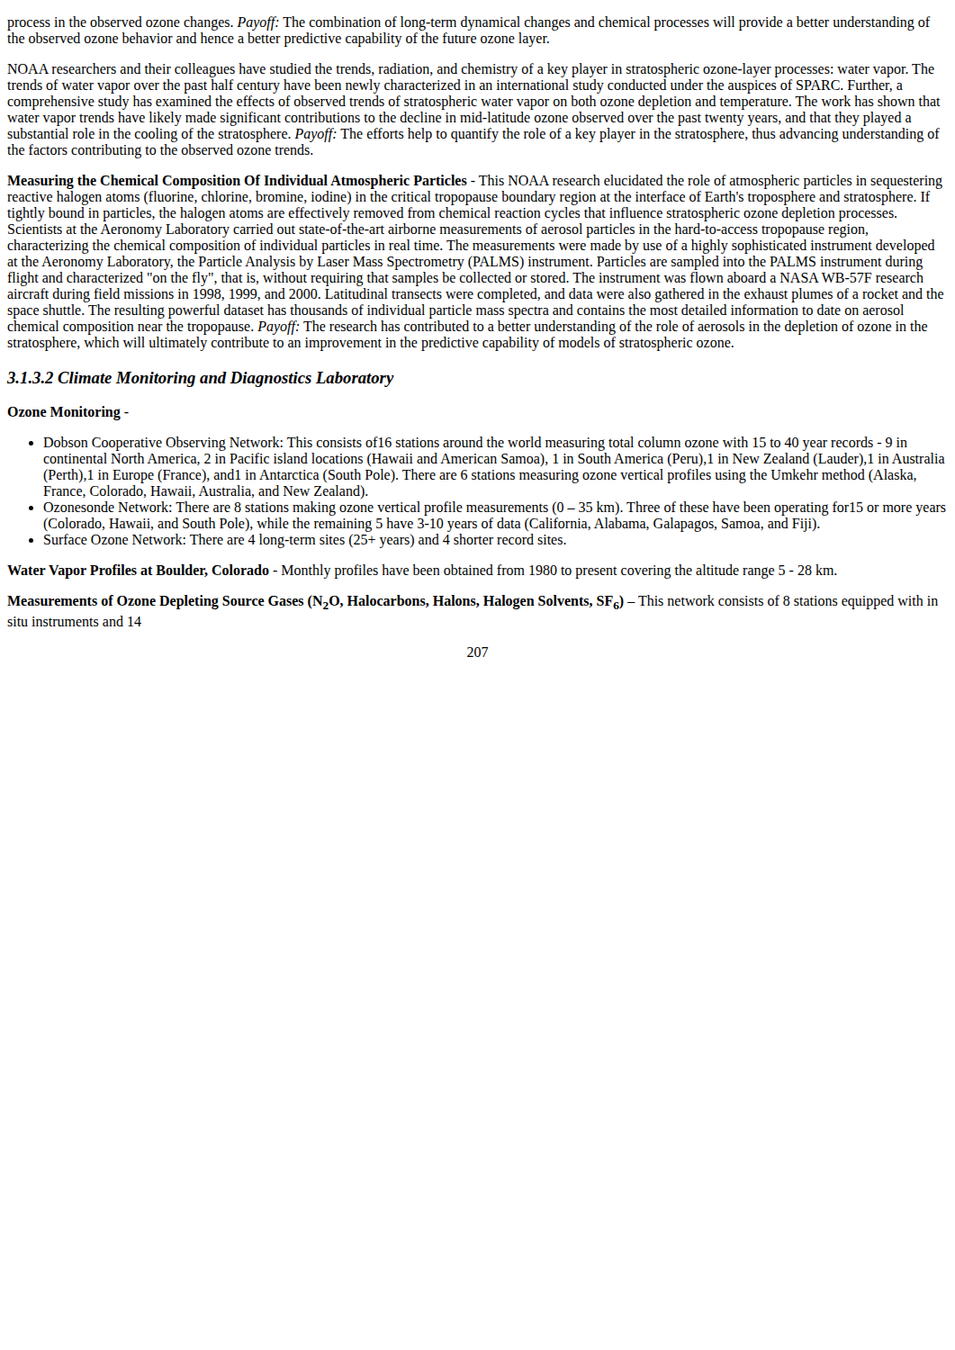process in the observed ozone changes. Payoff: The combination of long-term dynamical changes and chemical processes will provide a better understanding of the observed ozone behavior and hence a better predictive capability of the future ozone layer.
NOAA researchers and their colleagues have studied the trends, radiation, and chemistry of a key player in stratospheric ozone-layer processes: water vapor. The trends of water vapor over the past half century have been newly characterized in an international study conducted under the auspices of SPARC. Further, a comprehensive study has examined the effects of observed trends of stratospheric water vapor on both ozone depletion and temperature. The work has shown that water vapor trends have likely made significant contributions to the decline in mid-latitude ozone observed over the past twenty years, and that they played a substantial role in the cooling of the stratosphere. Payoff: The efforts help to quantify the role of a key player in the stratosphere, thus advancing understanding of the factors contributing to the observed ozone trends.
Measuring the Chemical Composition Of Individual Atmospheric Particles - This NOAA research elucidated the role of atmospheric particles in sequestering reactive halogen atoms (fluorine, chlorine, bromine, iodine) in the critical tropopause boundary region at the interface of Earth's troposphere and stratosphere. If tightly bound in particles, the halogen atoms are effectively removed from chemical reaction cycles that influence stratospheric ozone depletion processes. Scientists at the Aeronomy Laboratory carried out state-of-the-art airborne measurements of aerosol particles in the hard-to-access tropopause region, characterizing the chemical composition of individual particles in real time. The measurements were made by use of a highly sophisticated instrument developed at the Aeronomy Laboratory, the Particle Analysis by Laser Mass Spectrometry (PALMS) instrument. Particles are sampled into the PALMS instrument during flight and characterized "on the fly", that is, without requiring that samples be collected or stored. The instrument was flown aboard a NASA WB-57F research aircraft during field missions in 1998, 1999, and 2000. Latitudinal transects were completed, and data were also gathered in the exhaust plumes of a rocket and the space shuttle. The resulting powerful dataset has thousands of individual particle mass spectra and contains the most detailed information to date on aerosol chemical composition near the tropopause. Payoff: The research has contributed to a better understanding of the role of aerosols in the depletion of ozone in the stratosphere, which will ultimately contribute to an improvement in the predictive capability of models of stratospheric ozone.
3.1.3.2 Climate Monitoring and Diagnostics Laboratory
Ozone Monitoring -
Dobson Cooperative Observing Network: This consists of16 stations around the world measuring total column ozone with 15 to 40 year records - 9 in continental North America, 2 in Pacific island locations (Hawaii and American Samoa), 1 in South America (Peru),1 in New Zealand (Lauder),1 in Australia (Perth),1 in Europe (France), and1 in Antarctica (South Pole). There are 6 stations measuring ozone vertical profiles using the Umkehr method (Alaska, France, Colorado, Hawaii, Australia, and New Zealand).
Ozonesonde Network: There are 8 stations making ozone vertical profile measurements (0 – 35 km). Three of these have been operating for15 or more years (Colorado, Hawaii, and South Pole), while the remaining 5 have 3-10 years of data (California, Alabama, Galapagos, Samoa, and Fiji).
Surface Ozone Network: There are 4 long-term sites (25+ years) and 4 shorter record sites.
Water Vapor Profiles at Boulder, Colorado - Monthly profiles have been obtained from 1980 to present covering the altitude range 5 - 28 km.
Measurements of Ozone Depleting Source Gases (N2O, Halocarbons, Halons, Halogen Solvents, SF6) – This network consists of 8 stations equipped with in situ instruments and 14
207